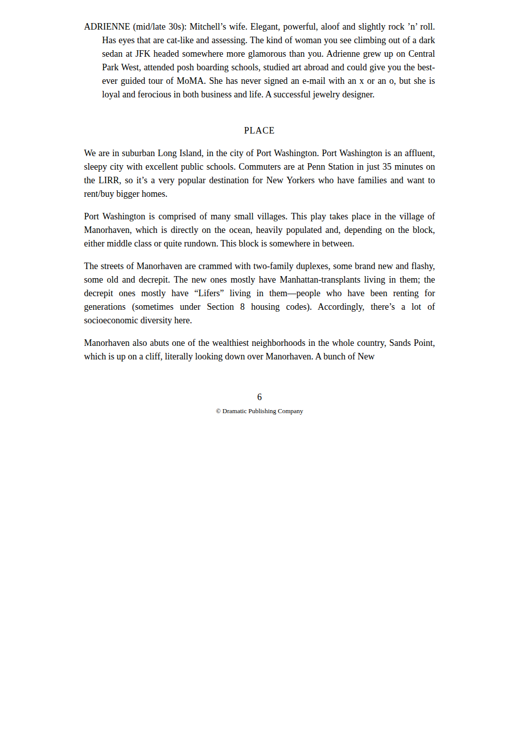ADRIENNE (mid/late 30s): Mitchell’s wife. Elegant, powerful, aloof and slightly rock ’n’ roll. Has eyes that are cat-like and assessing. The kind of woman you see climbing out of a dark sedan at JFK headed somewhere more glamorous than you. Adrienne grew up on Central Park West, attended posh boarding schools, studied art abroad and could give you the best-ever guided tour of MoMA. She has never signed an e-mail with an x or an o, but she is loyal and ferocious in both business and life. A successful jewelry designer.
PLACE
We are in suburban Long Island, in the city of Port Washington. Port Washington is an affluent, sleepy city with excellent public schools. Commuters are at Penn Station in just 35 minutes on the LIRR, so it’s a very popular destination for New Yorkers who have families and want to rent/buy bigger homes.
Port Washington is comprised of many small villages. This play takes place in the village of Manorhaven, which is directly on the ocean, heavily populated and, depending on the block, either middle class or quite rundown. This block is somewhere in between.
The streets of Manorhaven are crammed with two-family duplexes, some brand new and flashy, some old and decrepit. The new ones mostly have Manhattan-transplants living in them; the decrepit ones mostly have “Lifers” living in them—people who have been renting for generations (sometimes under Section 8 housing codes). Accordingly, there’s a lot of socioeconomic diversity here.
Manorhaven also abuts one of the wealthiest neighborhoods in the whole country, Sands Point, which is up on a cliff, literally looking down over Manorhaven. A bunch of New
6
© Dramatic Publishing Company